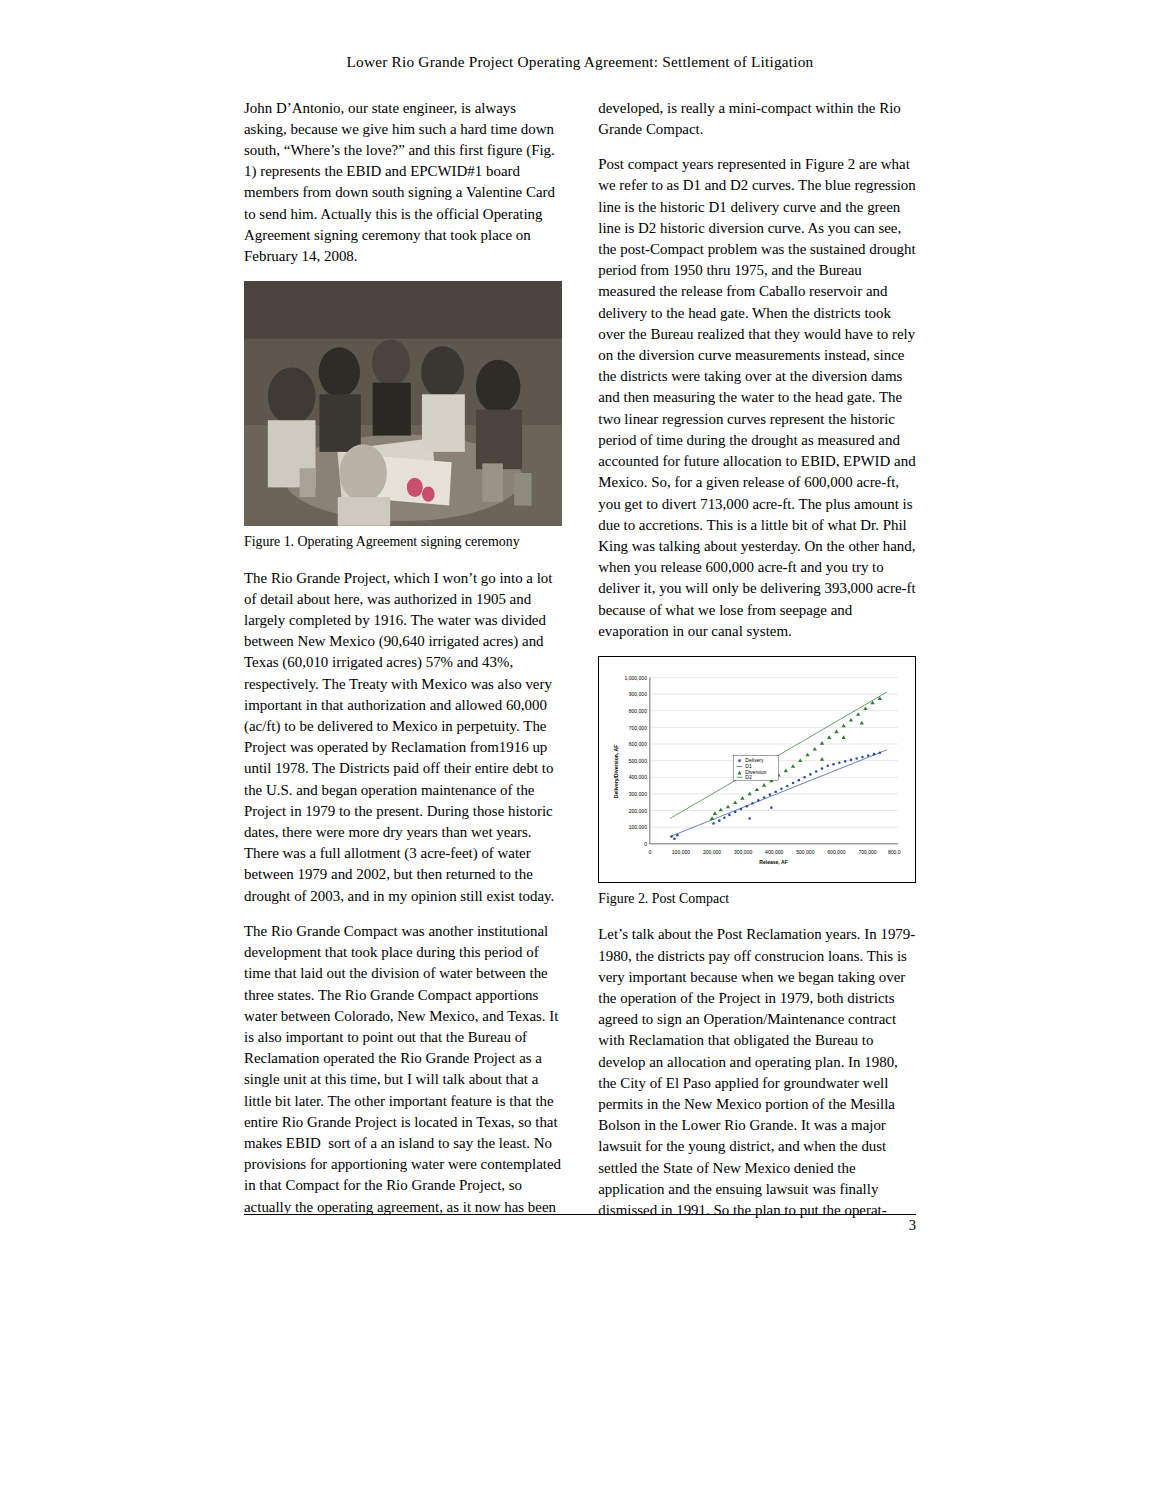Lower Rio Grande Project Operating Agreement: Settlement of Litigation
John D’Antonio, our state engineer, is always asking, because we give him such a hard time down south, “Where’s the love?” and this first figure (Fig. 1) represents the EBID and EPCWID#1 board members from down south signing a Valentine Card to send him. Actually this is the official Operating Agreement signing ceremony that took place on February 14, 2008.
Figure 1. Operating Agreement signing ceremony
The Rio Grande Project, which I won’t go into a lot of detail about here, was authorized in 1905 and largely completed by 1916. The water was divided between New Mexico (90,640 irrigated acres) and Texas (60,010 irrigated acres) 57% and 43%, respectively. The Treaty with Mexico was also very important in that authorization and allowed 60,000 (ac/ft) to be delivered to Mexico in perpetuity. The Project was operated by Reclamation from1916 up until 1978. The Districts paid off their entire debt to the U.S. and began operation maintenance of the Project in 1979 to the present. During those historic dates, there were more dry years than wet years. There was a full allotment (3 acre-feet) of water between 1979 and 2002, but then returned to the drought of 2003, and in my opinion still exist today.
The Rio Grande Compact was another institutional development that took place during this period of time that laid out the division of water between the three states. The Rio Grande Compact apportions water between Colorado, New Mexico, and Texas. It is also important to point out that the Bureau of Reclamation operated the Rio Grande Project as a single unit at this time, but I will talk about that a little bit later. The other important feature is that the entire Rio Grande Project is located in Texas, so that makes EBID sort of a an island to say the least. No provisions for apportioning water were contemplated in that Compact for the Rio Grande Project, so actually the operating agreement, as it now has been developed, is really a mini-compact within the Rio Grande Compact.
Post compact years represented in Figure 2 are what we refer to as D1 and D2 curves. The blue regression line is the historic D1 delivery curve and the green line is D2 historic diversion curve. As you can see, the post-Compact problem was the sustained drought period from 1950 thru 1975, and the Bureau measured the release from Caballo reservoir and delivery to the head gate. When the districts took over the Bureau realized that they would have to rely on the diversion curve measurements instead, since the districts were taking over at the diversion dams and then measuring the water to the head gate. The two linear regression curves represent the historic period of time during the drought as measured and accounted for future allocation to EBID, EPWID and Mexico. So, for a given release of 600,000 acre-ft, you get to divert 713,000 acre-ft. The plus amount is due to accretions. This is a little bit of what Dr. Phil King was talking about yesterday. On the other hand, when you release 600,000 acre-ft and you try to deliver it, you will only be delivering 393,000 acre-ft because of what we lose from seepage and evaporation in our canal system.
0 100,000 200,000 300,000 400,000 500,000 600,000 700,000 800,000 900,000 1,000,000 0 100,000 200,000 300,000 400,000 500,000 600,000 700,000 800,0 Delivery/Diversion, AF Release, AF Delivery D1 Diversion D2
Figure 2. Post Compact
Let’s talk about the Post Reclamation years. In 1979-1980, the districts pay off construcion loans. This is very important because when we began taking over the operation of the Project in 1979, both districts agreed to sign an Operation/Maintenance contract with Reclamation that obligated the Bureau to develop an allocation and operating plan. In 1980, the City of El Paso applied for groundwater well permits in the New Mexico portion of the Mesilla Bolson in the Lower Rio Grande. It was a major lawsuit for the young district, and when the dust settled the State of New Mexico denied the application and the ensuing lawsuit was finally dismissed in 1991. So the plan to put the operat-
3